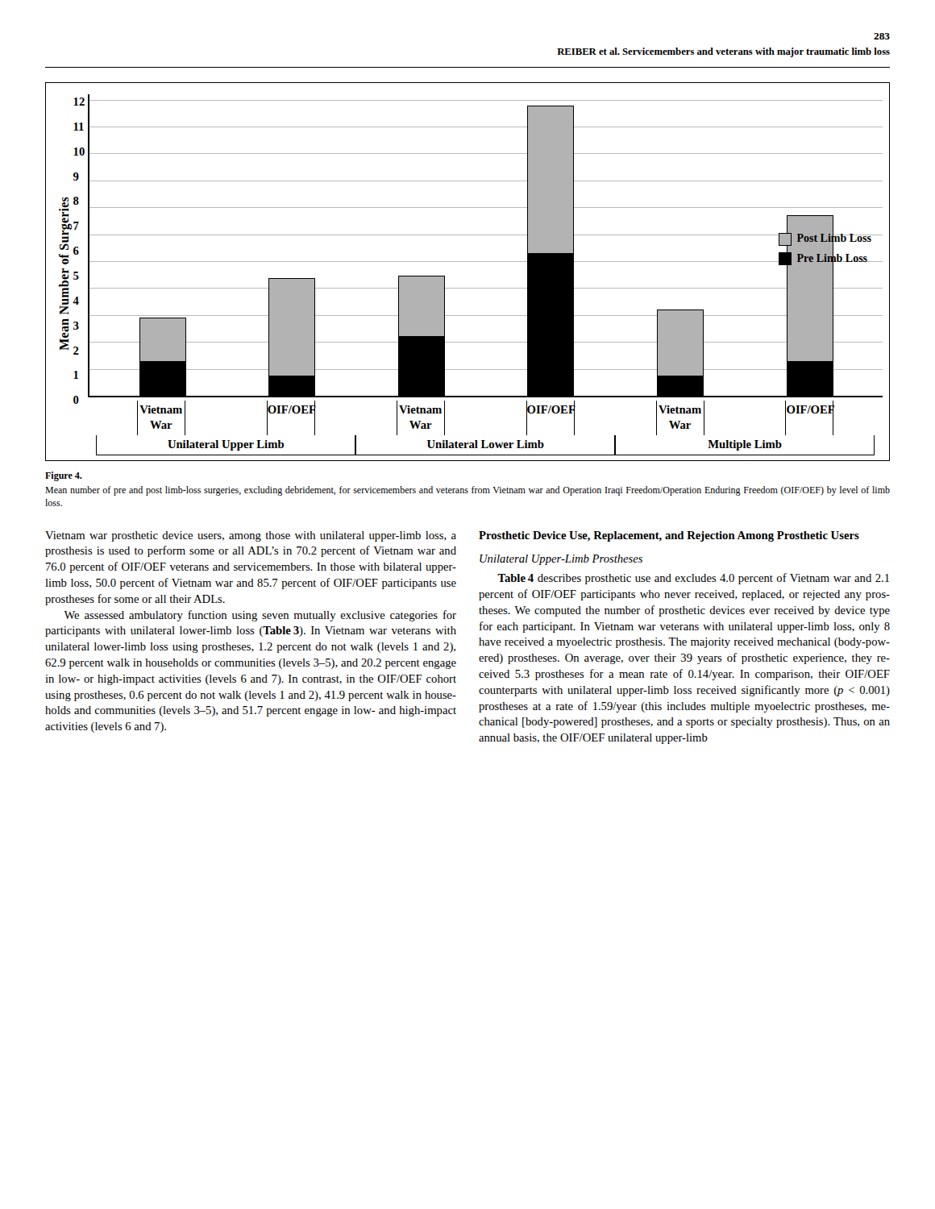283
REIBER et al. Servicemembers and veterans with major traumatic limb loss
Mean Number of Surgeries
12 11 10 9 8 7 6 5 4 3 2 1 0
Post Limb Loss
Pre Limb Loss
Vietnam War OIF/OEF Vietnam War OIF/OEF Vietnam War OIF/OEF
Unilateral Upper Limb Unilateral Lower Limb Multiple Limb
Figure 4. Mean number of pre and post limb-loss surgeries, excluding debridement, for servicemembers and veterans from Vietnam war and Operation Iraqi Freedom/Operation Enduring Freedom (OIF/OEF) by level of limb loss.
Vietnam war prosthetic device users, among those with unilateral upper-limb loss, a prosthesis is used to perform some or all ADL’s in 70.2 percent of Vietnam war and 76.0 percent of OIF/OEF veterans and servicemembers. In those with bilateral upper-limb loss, 50.0 percent of Vietnam war and 85.7 percent of OIF/OEF participants use prostheses for some or all their ADLs.
We assessed ambulatory function using seven mutually exclusive categories for participants with unilateral lower-limb loss (Table 3). In Vietnam war veterans with unilateral lower-limb loss using prostheses, 1.2 percent do not walk (levels 1 and 2), 62.9 percent walk in households or communities (levels 3–5), and 20.2 percent engage in low- or high-impact activities (levels 6 and 7). In contrast, in the OIF/OEF cohort using prostheses, 0.6 percent do not walk (levels 1 and 2), 41.9 percent walk in households and communities (levels 3–5), and 51.7 percent engage in low- and high-impact activities (levels 6 and 7).
Prosthetic Device Use, Replacement, and Rejection Among Prosthetic Users
Unilateral Upper-Limb Prostheses
Table 4 describes prosthetic use and excludes 4.0 percent of Vietnam war and 2.1 percent of OIF/OEF participants who never received, replaced, or rejected any prostheses. We computed the number of prosthetic devices ever received by device type for each participant. In Vietnam war veterans with unilateral upper-limb loss, only 8 have received a myoelectric prosthesis. The majority received mechanical (body-powered) prostheses. On average, over their 39 years of prosthetic experience, they received 5.3 prostheses for a mean rate of 0.14/year. In comparison, their OIF/OEF counterparts with unilateral upper-limb loss received significantly more (p < 0.001) prostheses at a rate of 1.59/year (this includes multiple myoelectric prostheses, mechanical [body-powered] prostheses, and a sports or specialty prosthesis). Thus, on an annual basis, the OIF/OEF unilateral upper-limb